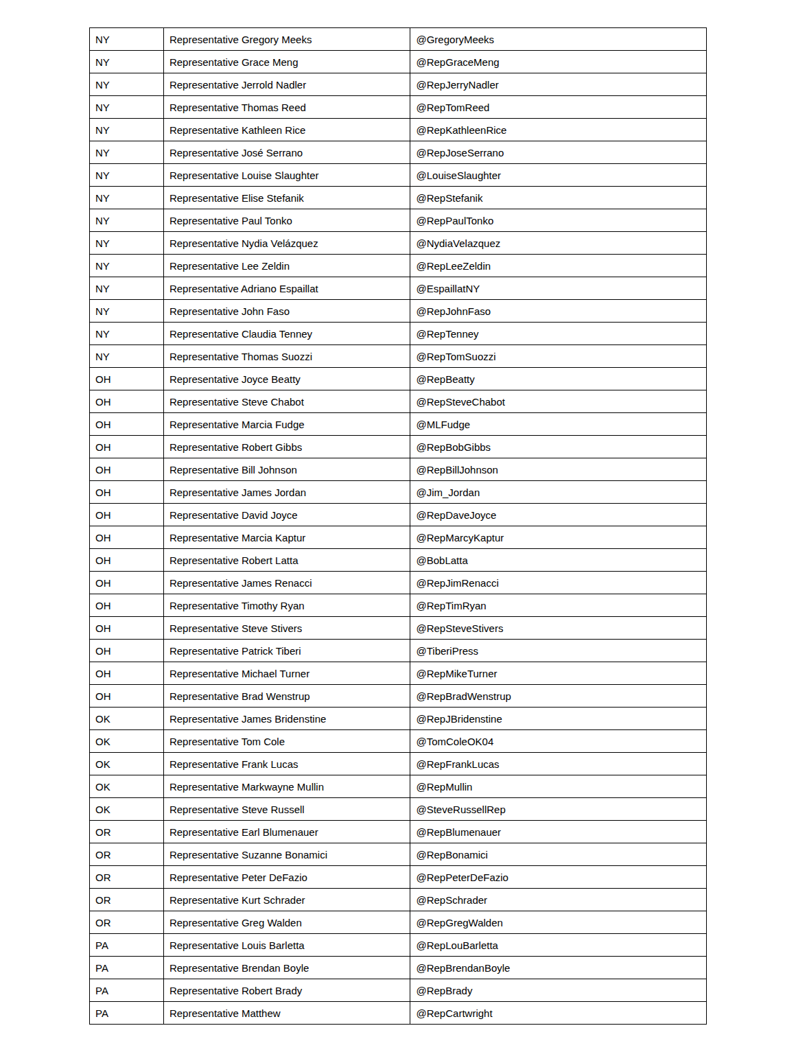| NY | Representative Gregory Meeks | @GregoryMeeks |
| NY | Representative Grace Meng | @RepGraceMeng |
| NY | Representative Jerrold Nadler | @RepJerryNadler |
| NY | Representative Thomas Reed | @RepTomReed |
| NY | Representative Kathleen Rice | @RepKathleenRice |
| NY | Representative José Serrano | @RepJoseSerrano |
| NY | Representative Louise Slaughter | @LouiseSlaughter |
| NY | Representative Elise Stefanik | @RepStefanik |
| NY | Representative Paul Tonko | @RepPaulTonko |
| NY | Representative Nydia Velázquez | @NydiaVelazquez |
| NY | Representative Lee Zeldin | @RepLeeZeldin |
| NY | Representative Adriano Espaillat | @EspaillatNY |
| NY | Representative John Faso | @RepJohnFaso |
| NY | Representative Claudia Tenney | @RepTenney |
| NY | Representative Thomas Suozzi | @RepTomSuozzi |
| OH | Representative Joyce Beatty | @RepBeatty |
| OH | Representative Steve Chabot | @RepSteveChabot |
| OH | Representative Marcia Fudge | @MLFudge |
| OH | Representative Robert Gibbs | @RepBobGibbs |
| OH | Representative Bill Johnson | @RepBillJohnson |
| OH | Representative James Jordan | @Jim_Jordan |
| OH | Representative David Joyce | @RepDaveJoyce |
| OH | Representative Marcia Kaptur | @RepMarcyKaptur |
| OH | Representative Robert Latta | @BobLatta |
| OH | Representative James Renacci | @RepJimRenacci |
| OH | Representative Timothy Ryan | @RepTimRyan |
| OH | Representative Steve Stivers | @RepSteveStivers |
| OH | Representative Patrick Tiberi | @TiberiPress |
| OH | Representative Michael Turner | @RepMikeTurner |
| OH | Representative Brad Wenstrup | @RepBradWenstrup |
| OK | Representative James Bridenstine | @RepJBridenstine |
| OK | Representative Tom Cole | @TomColeOK04 |
| OK | Representative Frank Lucas | @RepFrankLucas |
| OK | Representative Markwayne Mullin | @RepMullin |
| OK | Representative Steve Russell | @SteveRussellRep |
| OR | Representative Earl Blumenauer | @RepBlumenauer |
| OR | Representative Suzanne Bonamici | @RepBonamici |
| OR | Representative Peter DeFazio | @RepPeterDeFazio |
| OR | Representative Kurt Schrader | @RepSchrader |
| OR | Representative Greg Walden | @RepGregWalden |
| PA | Representative Louis Barletta | @RepLouBarletta |
| PA | Representative Brendan Boyle | @RepBrendanBoyle |
| PA | Representative Robert Brady | @RepBrady |
| PA | Representative Matthew | @RepCartwright |